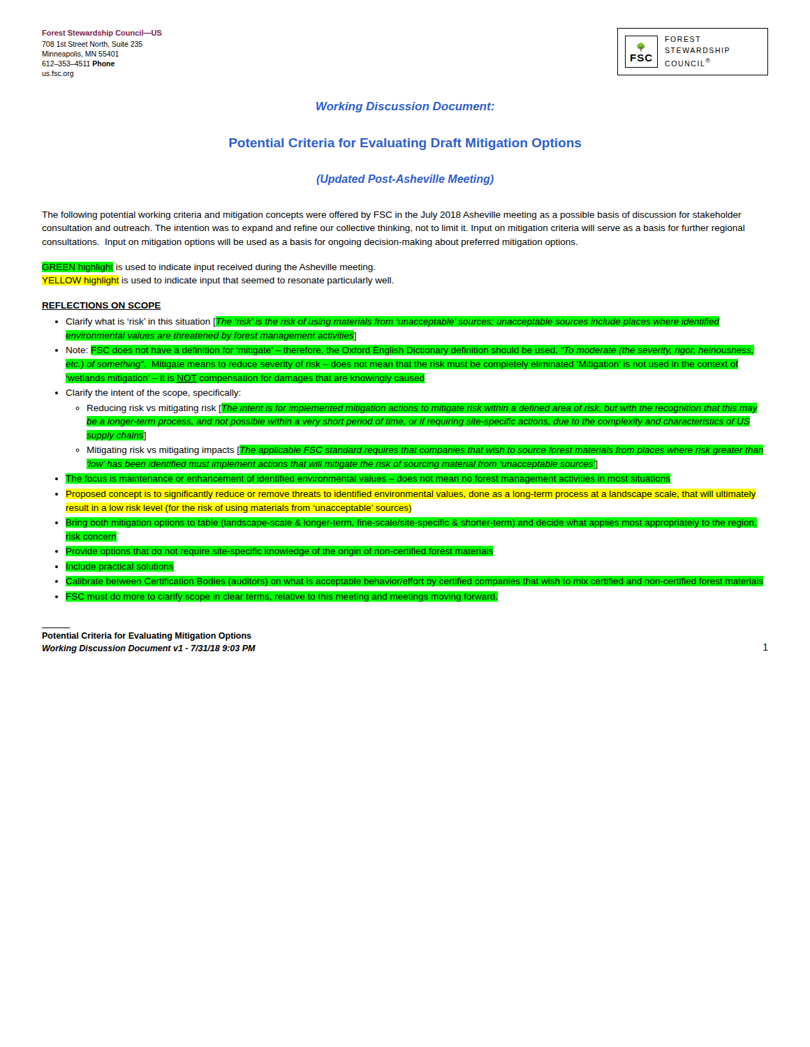Forest Stewardship Council—US
708 1st Street North, Suite 235
Minneapolis, MN 55401
612–353–4511 Phone
us.fsc.org
🌳FSC
FOREST
STEWARDSHIP
COUNCIL®
Working Discussion Document:
Potential Criteria for Evaluating Draft Mitigation Options
(Updated Post-Asheville Meeting)
The following potential working criteria and mitigation concepts were offered by FSC in the July 2018 Asheville meeting as a possible basis of discussion for stakeholder consultation and outreach. The intention was to expand and refine our collective thinking, not to limit it. Input on mitigation criteria will serve as a basis for further regional consultations. Input on mitigation options will be used as a basis for ongoing decision-making about preferred mitigation options.
GREEN highlight is used to indicate input received during the Asheville meeting.
YELLOW highlight is used to indicate input that seemed to resonate particularly well.
REFLECTIONS ON SCOPE
Clarify what is ‘risk’ in this situation [The ‘risk’ is the risk of using materials from ‘unacceptable’ sources; unacceptable sources include places where identified environmental values are threatened by forest management activities]
Note: FSC does not have a definition for ‘mitigate’ – therefore, the Oxford English Dictionary definition should be used, “To moderate (the severity, rigor, heinousness, etc.) of something”. Mitigate means to reduce severity of risk – does not mean that the risk must be completely eliminated ‘Mitigation’ is not used in the context of ‘wetlands mitigation’ – it is NOT compensation for damages that are knowingly caused
Clarify the intent of the scope, specifically:
Reducing risk vs mitigating risk [The intent is for implemented mitigation actions to mitigate risk within a defined area of risk, but with the recognition that this may be a longer-term process, and not possible within a very short period of time, or if requiring site-specific actions, due to the complexity and characteristics of US supply chains]
Mitigating risk vs mitigating impacts [The applicable FSC standard requires that companies that wish to source forest materials from places where risk greater than ‘low’ has been identified must implement actions that will mitigate the risk of sourcing material from ‘unacceptable sources’]
The focus is maintenance or enhancement of identified environmental values – does not mean no forest management activities in most situations
Proposed concept is to significantly reduce or remove threats to identified environmental values, done as a long-term process at a landscape scale, that will ultimately result in a low risk level (for the risk of using materials from ‘unacceptable’ sources)
Bring both mitigation options to table (landscape-scale & longer-term, fine-scale/site-specific & shorter-term) and decide what applies most appropriately to the region, risk concern
Provide options that do not require site-specific knowledge of the origin of non-certified forest materials
Include practical solutions
Calibrate between Certification Bodies (auditors) on what is acceptable behavior/effort by certified companies that wish to mix certified and non-certified forest materials
FSC must do more to clarify scope in clear terms, relative to this meeting and meetings moving forward.
Potential Criteria for Evaluating Mitigation Options
Working Discussion Document v1 - 7/31/18 9:03 PM
1